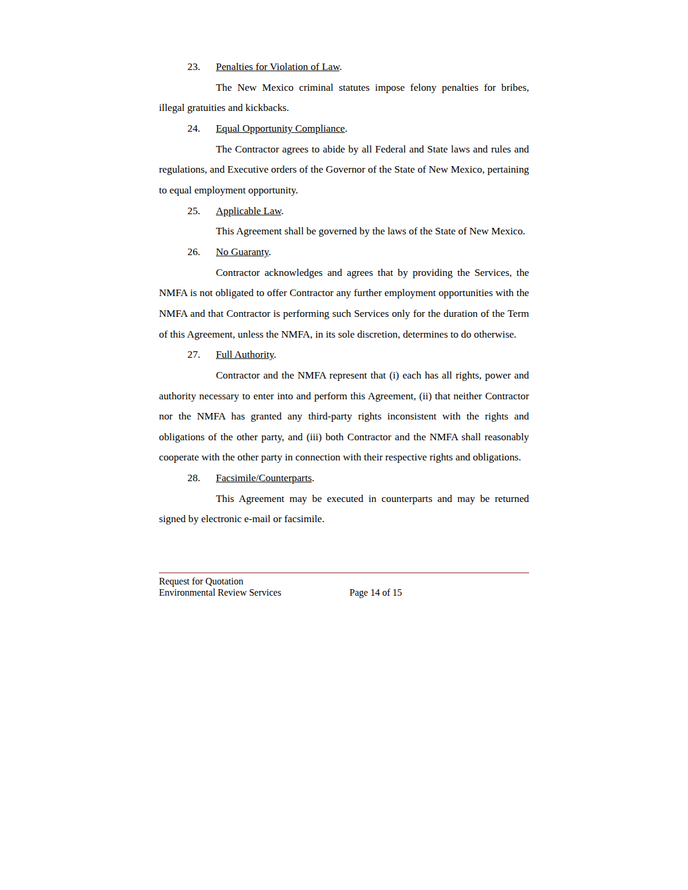23. Penalties for Violation of Law.
The New Mexico criminal statutes impose felony penalties for bribes, illegal gratuities and kickbacks.
24. Equal Opportunity Compliance.
The Contractor agrees to abide by all Federal and State laws and rules and regulations, and Executive orders of the Governor of the State of New Mexico, pertaining to equal employment opportunity.
25. Applicable Law.
This Agreement shall be governed by the laws of the State of New Mexico.
26. No Guaranty.
Contractor acknowledges and agrees that by providing the Services, the NMFA is not obligated to offer Contractor any further employment opportunities with the NMFA and that Contractor is performing such Services only for the duration of the Term of this Agreement, unless the NMFA, in its sole discretion, determines to do otherwise.
27. Full Authority.
Contractor and the NMFA represent that (i) each has all rights, power and authority necessary to enter into and perform this Agreement, (ii) that neither Contractor nor the NMFA has granted any third-party rights inconsistent with the rights and obligations of the other party, and (iii) both Contractor and the NMFA shall reasonably cooperate with the other party in connection with their respective rights and obligations.
28. Facsimile/Counterparts.
This Agreement may be executed in counterparts and may be returned signed by electronic e-mail or facsimile.
Request for Quotation
Environmental Review Services Page 14 of 15